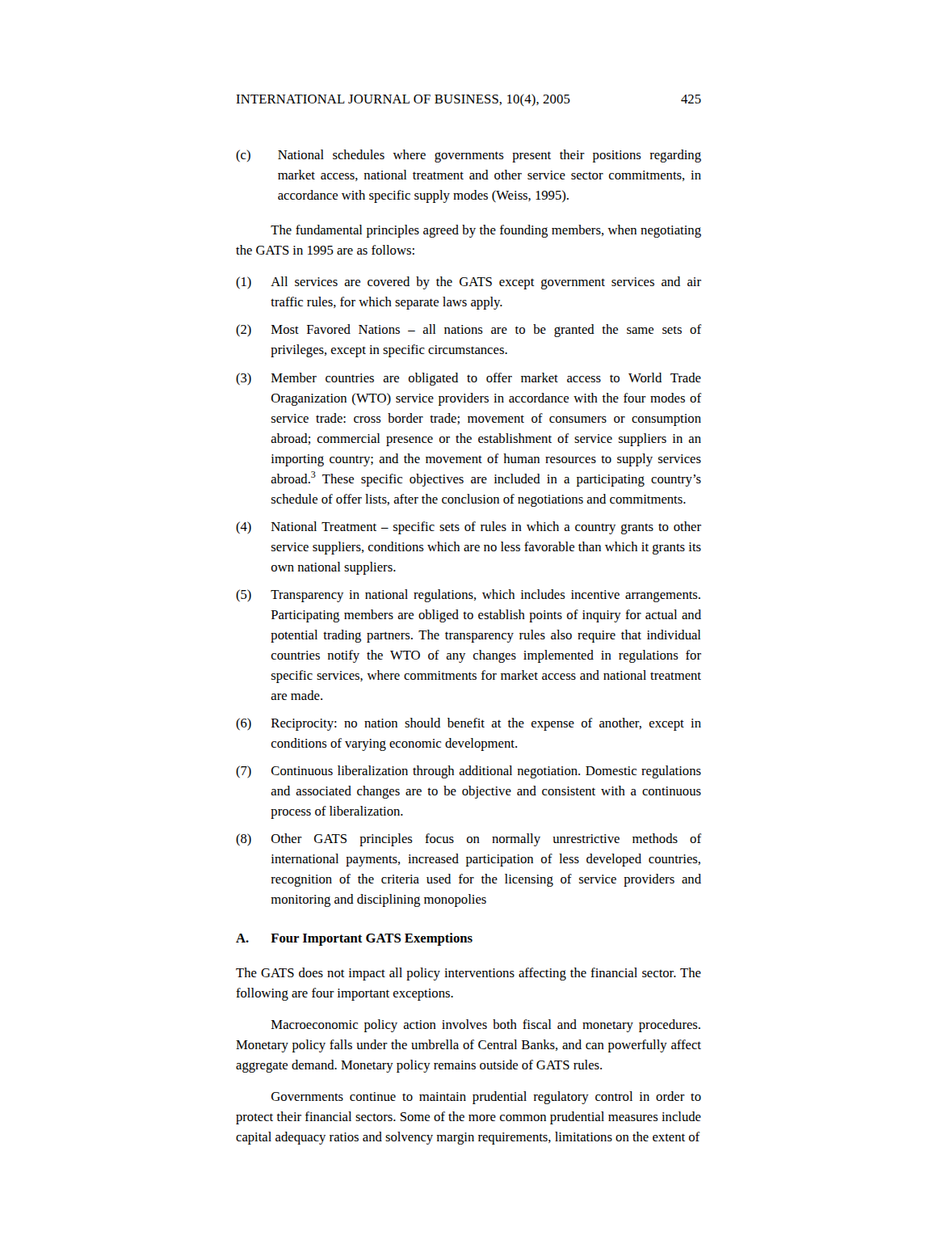INTERNATIONAL JOURNAL OF BUSINESS, 10(4), 2005 425
| (c) | National schedules where governments present their positions regarding market access, national treatment and other service sector commitments, in accordance with specific supply modes (Weiss, 1995). |
The fundamental principles agreed by the founding members, when negotiating the GATS in 1995 are as follows:
| (1) | All services are covered by the GATS except government services and air traffic rules, for which separate laws apply. |
| (2) | Most Favored Nations – all nations are to be granted the same sets of privileges, except in specific circumstances. |
| (3) | Member countries are obligated to offer market access to World Trade Oraganization (WTO) service providers in accordance with the four modes of service trade: cross border trade; movement of consumers or consumption abroad; commercial presence or the establishment of service suppliers in an importing country; and the movement of human resources to supply services abroad. 3 These specific objectives are included in a participating country’s schedule of offer lists, after the conclusion of negotiations and commitments. |
| (4) | National Treatment – specific sets of rules in which a country grants to other service suppliers, conditions which are no less favorable than which it grants its own national suppliers. |
| (5) | Transparency in national regulations, which includes incentive arrangements. Participating members are obliged to establish points of inquiry for actual and potential trading partners. The transparency rules also require that individual countries notify the WTO of any changes implemented in regulations for specific services, where commitments for market access and national treatment are made. |
| (6) | Reciprocity: no nation should benefit at the expense of another, except in conditions of varying economic development. |
| (7) | Continuous liberalization through additional negotiation. Domestic regulations and associated changes are to be objective and consistent with a continuous process of liberalization. |
| (8) | Other GATS principles focus on normally unrestrictive methods of international payments, increased participation of less developed countries, recognition of the criteria used for the licensing of service providers and monitoring and disciplining monopolies |
A. Four Important GATS Exemptions
The GATS does not impact all policy interventions affecting the financial sector. The following are four important exceptions.
Macroeconomic policy action involves both fiscal and monetary procedures. Monetary policy falls under the umbrella of Central Banks, and can powerfully affect aggregate demand. Monetary policy remains outside of GATS rules.
Governments continue to maintain prudential regulatory control in order to protect their financial sectors. Some of the more common prudential measures include capital adequacy ratios and solvency margin requirements, limitations on the extent of